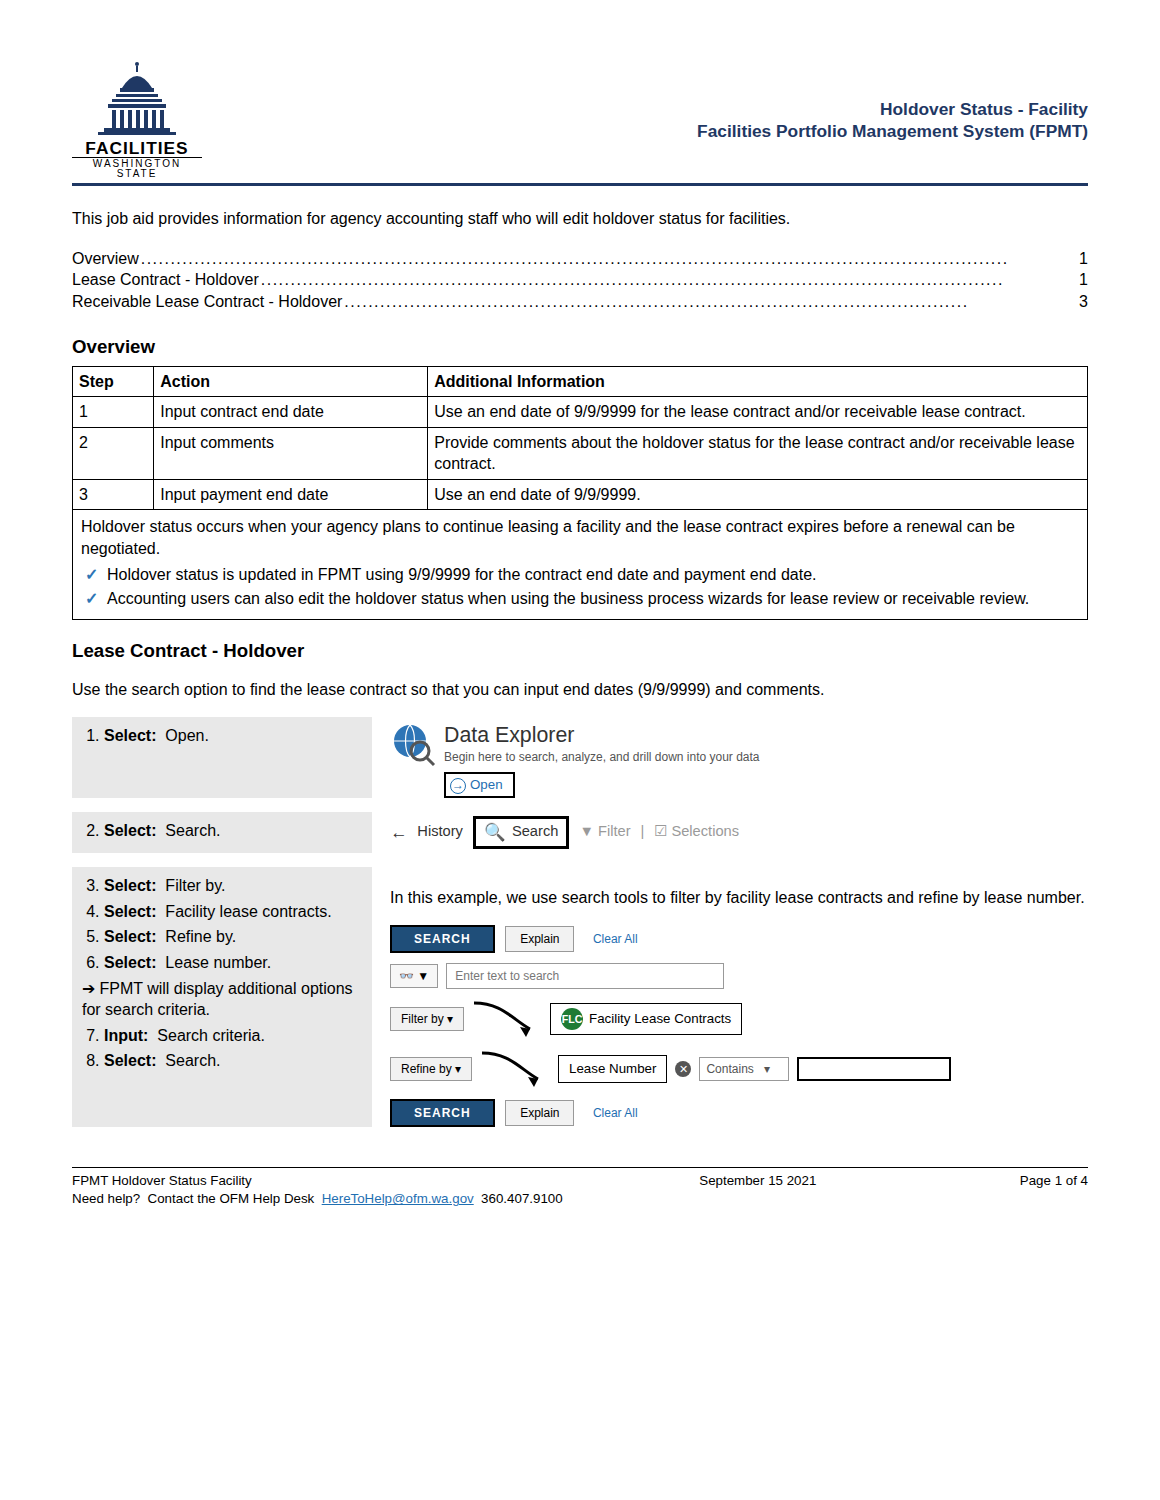FACILITIES
WASHINGTON STATE
Holdover Status - Facility
Facilities Portfolio Management System (FPMT)
This job aid provides information for agency accounting staff who will edit holdover status for facilities.
Overview .................................................................................................................................................. 1
Lease Contract - Holdover ............................................................................................................................. 1
Receivable Lease Contract - Holdover ......................................................................................................... 3
Overview
| Step | Action | Additional Information |
| --- | --- | --- |
| 1 | Input contract end date | Use an end date of 9/9/9999 for the lease contract and/or receivable lease contract. |
| 2 | Input comments | Provide comments about the holdover status for the lease contract and/or receivable lease contract. |
| 3 | Input payment end date | Use an end date of 9/9/9999. |
Holdover status occurs when your agency plans to continue leasing a facility and the lease contract expires before a renewal can be negotiated.
Holdover status is updated in FPMT using 9/9/9999 for the contract end date and payment end date.
Accounting users can also edit the holdover status when using the business process wizards for lease review or receivable review.
Lease Contract - Holdover
Use the search option to find the lease contract so that you can input end dates (9/9/9999) and comments.
Select: Open.
Data Explorer
Begin here to search, analyze, and drill down into your data
→Open
Select: Search.
← History 🔍 Search ▼ Filter | ☑ Selections
Select: Filter by.
Select: Facility lease contracts.
Select: Refine by.
Select: Lease number.
➔ FPMT will display additional options for search criteria.
Input: Search criteria.
Select: Search.
In this example, we use search tools to filter by facility lease contracts and refine by lease number.
SEARCH Explain Clear All
👓 ▼ Enter text to search
Filter by ▾ FLC Facility Lease Contracts
Refine by ▾ Lease Number ✕ Contains ▾
SEARCH Explain Clear All
FPMT Holdover Status Facility
Need help? Contact the OFM Help Desk HereToHelp@ofm.wa.gov 360.407.9100
September 15 2021
Page 1 of 4